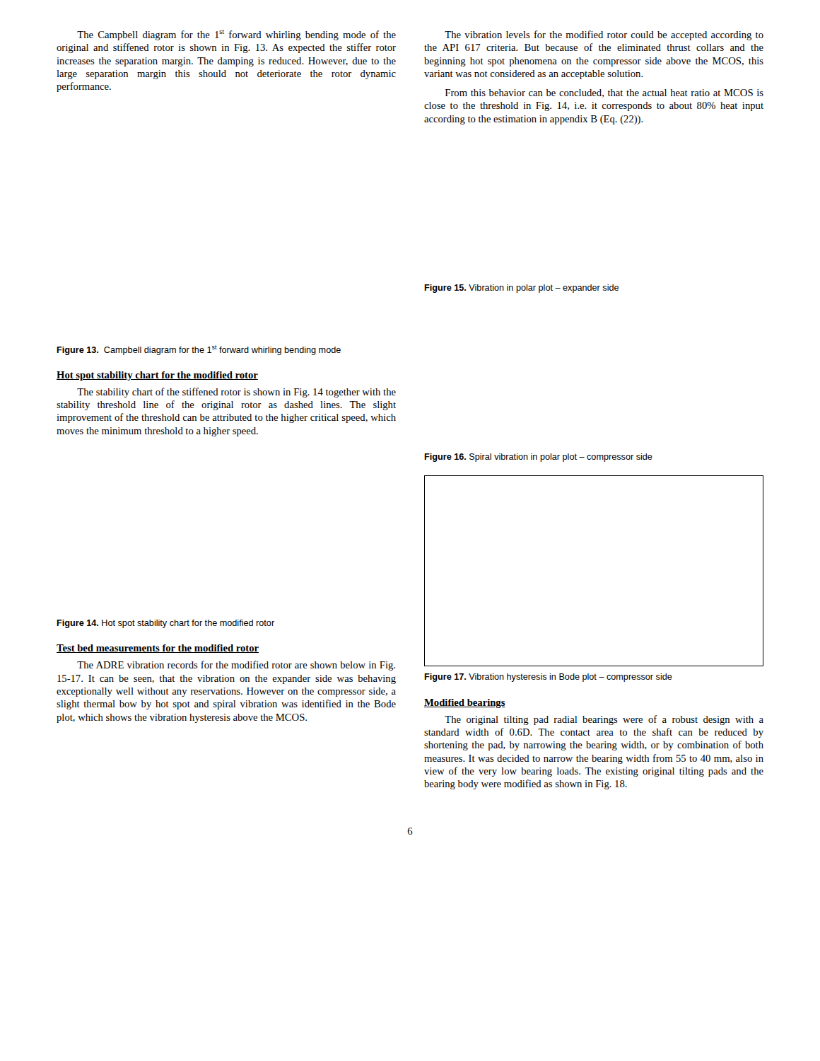The Campbell diagram for the 1st forward whirling bending mode of the original and stiffened rotor is shown in Fig. 13. As expected the stiffer rotor increases the separation margin. The damping is reduced. However, due to the large separation margin this should not deteriorate the rotor dynamic performance.
Figure 13. Campbell diagram for the 1st forward whirling bending mode
Hot spot stability chart for the modified rotor
The stability chart of the stiffened rotor is shown in Fig. 14 together with the stability threshold line of the original rotor as dashed lines. The slight improvement of the threshold can be attributed to the higher critical speed, which moves the minimum threshold to a higher speed.
Figure 14. Hot spot stability chart for the modified rotor
Test bed measurements for the modified rotor
The ADRE vibration records for the modified rotor are shown below in Fig. 15-17. It can be seen, that the vibration on the expander side was behaving exceptionally well without any reservations. However on the compressor side, a slight thermal bow by hot spot and spiral vibration was identified in the Bode plot, which shows the vibration hysteresis above the MCOS.
The vibration levels for the modified rotor could be accepted according to the API 617 criteria. But because of the eliminated thrust collars and the beginning hot spot phenomena on the compressor side above the MCOS, this variant was not considered as an acceptable solution.
From this behavior can be concluded, that the actual heat ratio at MCOS is close to the threshold in Fig. 14, i.e. it corresponds to about 80% heat input according to the estimation in appendix B (Eq. (22)).
Figure 15. Vibration in polar plot – expander side
Figure 16. Spiral vibration in polar plot – compressor side
Figure 17. Vibration hysteresis in Bode plot – compressor side
Modified bearings
The original tilting pad radial bearings were of a robust design with a standard width of 0.6D. The contact area to the shaft can be reduced by shortening the pad, by narrowing the bearing width, or by combination of both measures. It was decided to narrow the bearing width from 55 to 40 mm, also in view of the very low bearing loads. The existing original tilting pads and the bearing body were modified as shown in Fig. 18.
6